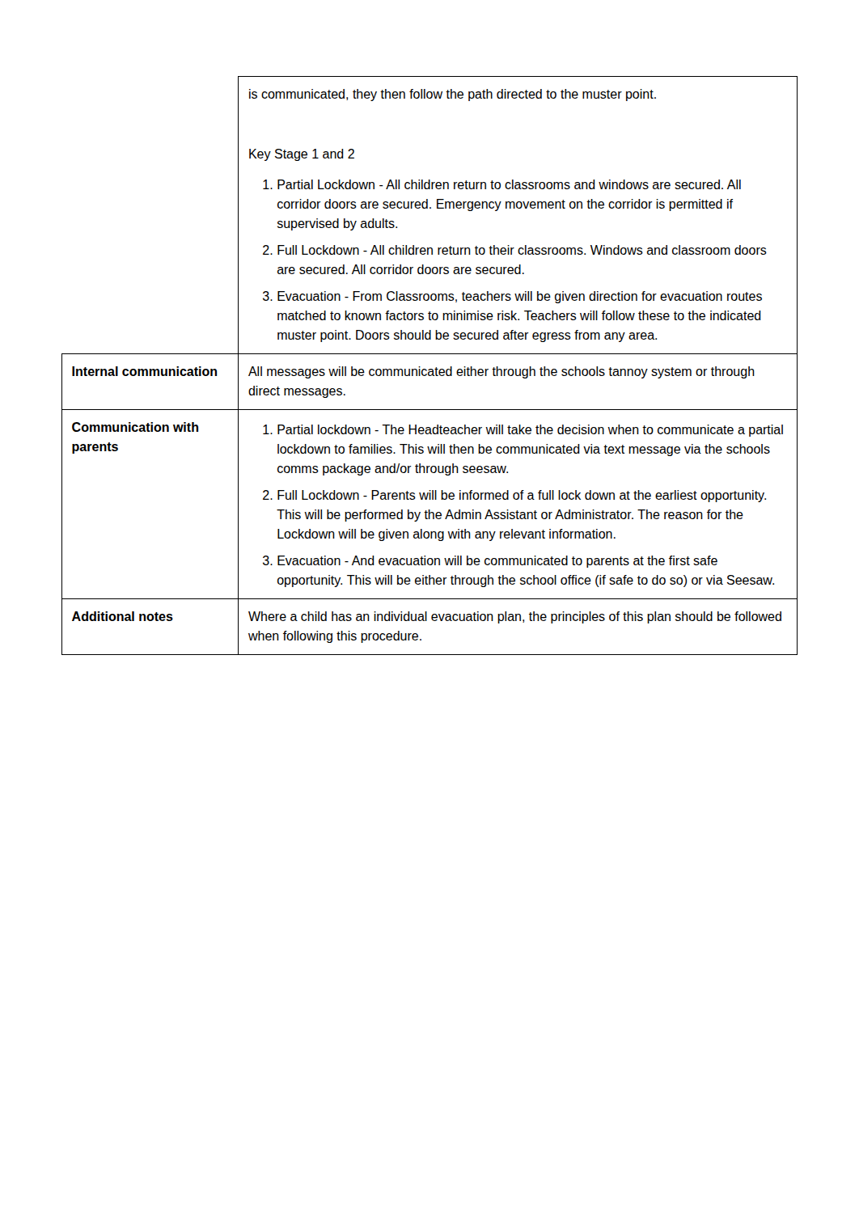| | is communicated, they then follow the path directed to the muster point. Key Stage 1 and 2 Partial Lockdown - All children return to classrooms and windows are secured. All corridor doors are secured. Emergency movement on the corridor is permitted if supervised by adults. Full Lockdown - All children return to their classrooms. Windows and classroom doors are secured. All corridor doors are secured. Evacuation - From Classrooms, teachers will be given direction for evacuation routes matched to known factors to minimise risk. Teachers will follow these to the indicated muster point. Doors should be secured after egress from any area. |
| Internal communication | All messages will be communicated either through the schools tannoy system or through direct messages. |
| Communication with parents | Partial lockdown - The Headteacher will take the decision when to communicate a partial lockdown to families. This will then be communicated via text message via the schools comms package and/or through seesaw. Full Lockdown - Parents will be informed of a full lock down at the earliest opportunity. This will be performed by the Admin Assistant or Administrator. The reason for the Lockdown will be given along with any relevant information. Evacuation - And evacuation will be communicated to parents at the first safe opportunity. This will be either through the school office (if safe to do so) or via Seesaw. |
| Additional notes | Where a child has an individual evacuation plan, the principles of this plan should be followed when following this procedure. |